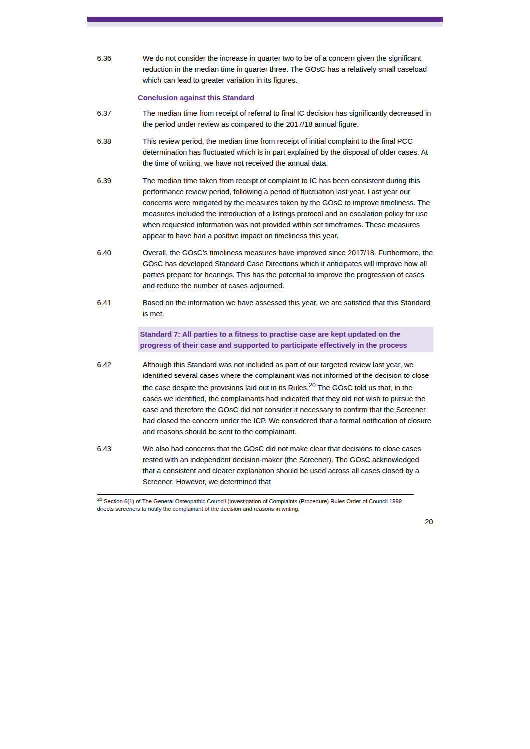6.36
We do not consider the increase in quarter two to be of a concern given the significant reduction in the median time in quarter three. The GOsC has a relatively small caseload which can lead to greater variation in its figures.
Conclusion against this Standard
6.37
The median time from receipt of referral to final IC decision has significantly decreased in the period under review as compared to the 2017/18 annual figure.
6.38
This review period, the median time from receipt of initial complaint to the final PCC determination has fluctuated which is in part explained by the disposal of older cases. At the time of writing, we have not received the annual data.
6.39
The median time taken from receipt of complaint to IC has been consistent during this performance review period, following a period of fluctuation last year. Last year our concerns were mitigated by the measures taken by the GOsC to improve timeliness. The measures included the introduction of a listings protocol and an escalation policy for use when requested information was not provided within set timeframes. These measures appear to have had a positive impact on timeliness this year.
6.40
Overall, the GOsC’s timeliness measures have improved since 2017/18. Furthermore, the GOsC has developed Standard Case Directions which it anticipates will improve how all parties prepare for hearings. This has the potential to improve the progression of cases and reduce the number of cases adjourned.
6.41
Based on the information we have assessed this year, we are satisfied that this Standard is met.
Standard 7: All parties to a fitness to practise case are kept updated on the progress of their case and supported to participate effectively in the process
6.42
Although this Standard was not included as part of our targeted review last year, we identified several cases where the complainant was not informed of the decision to close the case despite the provisions laid out in its Rules.20 The GOsC told us that, in the cases we identified, the complainants had indicated that they did not wish to pursue the case and therefore the GOsC did not consider it necessary to confirm that the Screener had closed the concern under the ICP. We considered that a formal notification of closure and reasons should be sent to the complainant.
6.43
We also had concerns that the GOsC did not make clear that decisions to close cases rested with an independent decision-maker (the Screener). The GOsC acknowledged that a consistent and clearer explanation should be used across all cases closed by a Screener. However, we determined that
20 Section 6(1) of The General Osteopathic Council (Investigation of Complaints (Procedure) Rules Order of Council 1999 directs screeners to notify the complainant of the decision and reasons in writing.
20